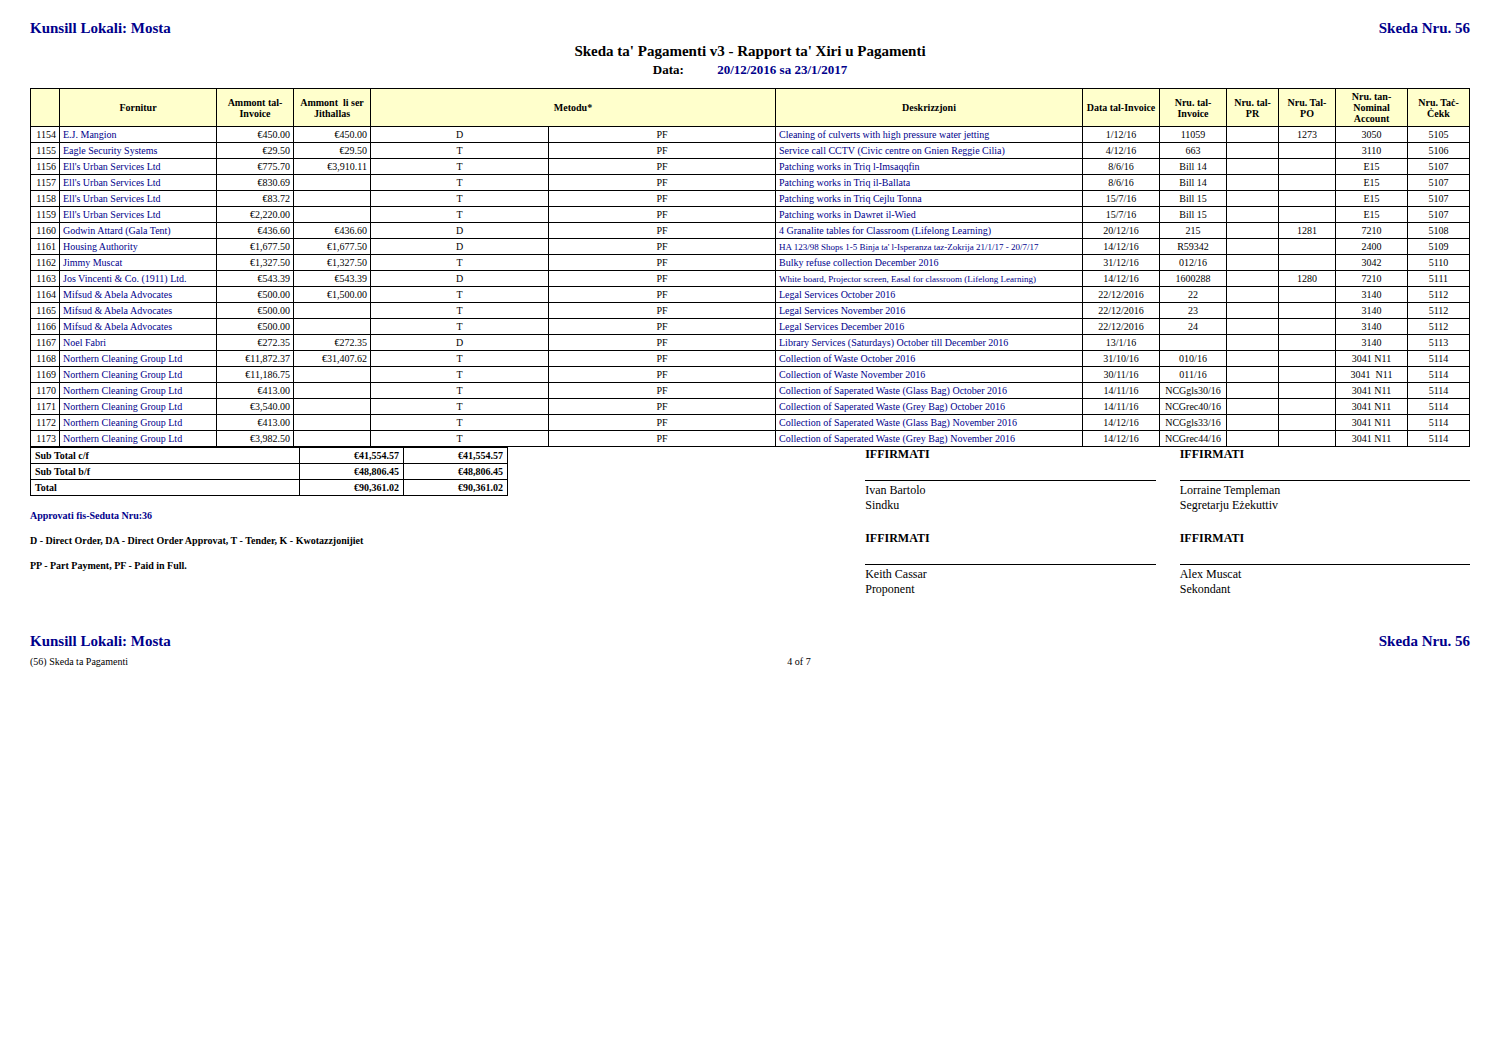Kunsill Lokali: Mosta
Skeda Nru. 56
Skeda ta' Pagamenti v3 - Rapport ta' Xiri u Pagamenti
Data: 20/12/2016 sa 23/1/2017
| | Fornitur | Ammont tal-Invoice | Ammont li ser Jithallas | Metodu* | Deskrizzjoni | Data tal-Invoice | Nru. tal-Invoice | Nru. tal-PR | Nru. Tal-PO | Nru. tan-Nominal Account | Nru. Taċ-Ċekk |
| --- | --- | --- | --- | --- | --- | --- | --- | --- | --- | --- | --- |
| 1154 | E.J. Mangion | €450.00 | €450.00 | D | PF | Cleaning of culverts with high pressure water jetting | 1/12/16 | 11059 | | 1273 | 3050 | 5105 |
| 1155 | Eagle Security Systems | €29.50 | €29.50 | T | PF | Service call CCTV (Civic centre on Gnien Reggie Cilia) | 4/12/16 | 663 | | | 3110 | 5106 |
| 1156 | Ell's Urban Services Ltd | €775.70 | €3,910.11 | T | PF | Patching works in Triq l-Imsaqqfin | 8/6/16 | Bill 14 | | | E15 | 5107 |
| 1157 | Ell's Urban Services Ltd | €830.69 | | T | PF | Patching works in Triq il-Ballata | 8/6/16 | Bill 14 | | | E15 | 5107 |
| 1158 | Ell's Urban Services Ltd | €83.72 | | T | PF | Patching works in Triq Cejlu Tonna | 15/7/16 | Bill 15 | | | E15 | 5107 |
| 1159 | Ell's Urban Services Ltd | €2,220.00 | | T | PF | Patching works in Dawret il-Wied | 15/7/16 | Bill 15 | | | E15 | 5107 |
| 1160 | Godwin Attard (Gala Tent) | €436.60 | €436.60 | D | PF | 4 Granalite tables for Classroom (Lifelong Learning) | 20/12/16 | 215 | | 1281 | 7210 | 5108 |
| 1161 | Housing Authority | €1,677.50 | €1,677.50 | D | PF | HA 123/98 Shops 1-5 Binja ta' l-Isperanza taz-Zokrija 21/1/17 - 20/7/17 | 14/12/16 | R59342 | | | 2400 | 5109 |
| 1162 | Jimmy Muscat | €1,327.50 | €1,327.50 | T | PF | Bulky refuse collection December 2016 | 31/12/16 | 012/16 | | | 3042 | 5110 |
| 1163 | Jos Vincenti & Co. (1911) Ltd. | €543.39 | €543.39 | D | PF | White board, Projector screen, Easal for classroom (Lifelong Learning) | 14/12/16 | 1600288 | | 1280 | 7210 | 5111 |
| 1164 | Mifsud & Abela Advocates | €500.00 | €1,500.00 | T | PF | Legal Services October 2016 | 22/12/2016 | 22 | | | 3140 | 5112 |
| 1165 | Mifsud & Abela Advocates | €500.00 | | T | PF | Legal Services November 2016 | 22/12/2016 | 23 | | | 3140 | 5112 |
| 1166 | Mifsud & Abela Advocates | €500.00 | | T | PF | Legal Services December 2016 | 22/12/2016 | 24 | | | 3140 | 5112 |
| 1167 | Noel Fabri | €272.35 | €272.35 | D | PF | Library Services (Saturdays) October till December 2016 | 13/1/16 | | | | 3140 | 5113 |
| 1168 | Northern Cleaning Group Ltd | €11,872.37 | €31,407.62 | T | PF | Collection of Waste October 2016 | 31/10/16 | 010/16 | | | 3041 N11 | 5114 |
| 1169 | Northern Cleaning Group Ltd | €11,186.75 | | T | PF | Collection of Waste November 2016 | 30/11/16 | 011/16 | | | 3041 N11 | 5114 |
| 1170 | Northern Cleaning Group Ltd | €413.00 | | T | PF | Collection of Saperated Waste (Glass Bag) October 2016 | 14/11/16 | NCGgls30/16 | | | 3041 N11 | 5114 |
| 1171 | Northern Cleaning Group Ltd | €3,540.00 | | T | PF | Collection of Saperated Waste (Grey Bag) October 2016 | 14/11/16 | NCGrec40/16 | | | 3041 N11 | 5114 |
| 1172 | Northern Cleaning Group Ltd | €413.00 | | T | PF | Collection of Saperated Waste (Glass Bag) November 2016 | 14/12/16 | NCGgls33/16 | | | 3041 N11 | 5114 |
| 1173 | Northern Cleaning Group Ltd | €3,982.50 | | T | PF | Collection of Saperated Waste (Grey Bag) November 2016 | 14/12/16 | NCGrec44/16 | | | 3041 N11 | 5114 |
| Sub Total c/f | €41,554.57 | €41,554.57 |
| Sub Total b/f | €48,806.45 | €48,806.45 |
| Total | €90,361.02 | €90,361.02 |
Approvati fis-Seduta Nru:36
D - Direct Order, DA - Direct Order Approvat, T - Tender, K - Kwotazzjonijiet
PP - Part Payment, PF - Paid in Full.
IFFIRMATI
Ivan Bartolo
Sindku
IFFIRMATI
Lorraine Templeman
Segretarju Eżekuttiv
IFFIRMATI
Keith Cassar
Proponent
IFFIRMATI
Alex Muscat
Sekondant
Kunsill Lokali: Mosta
Skeda Nru. 56
(56) Skeda ta Pagamenti
4 of 7